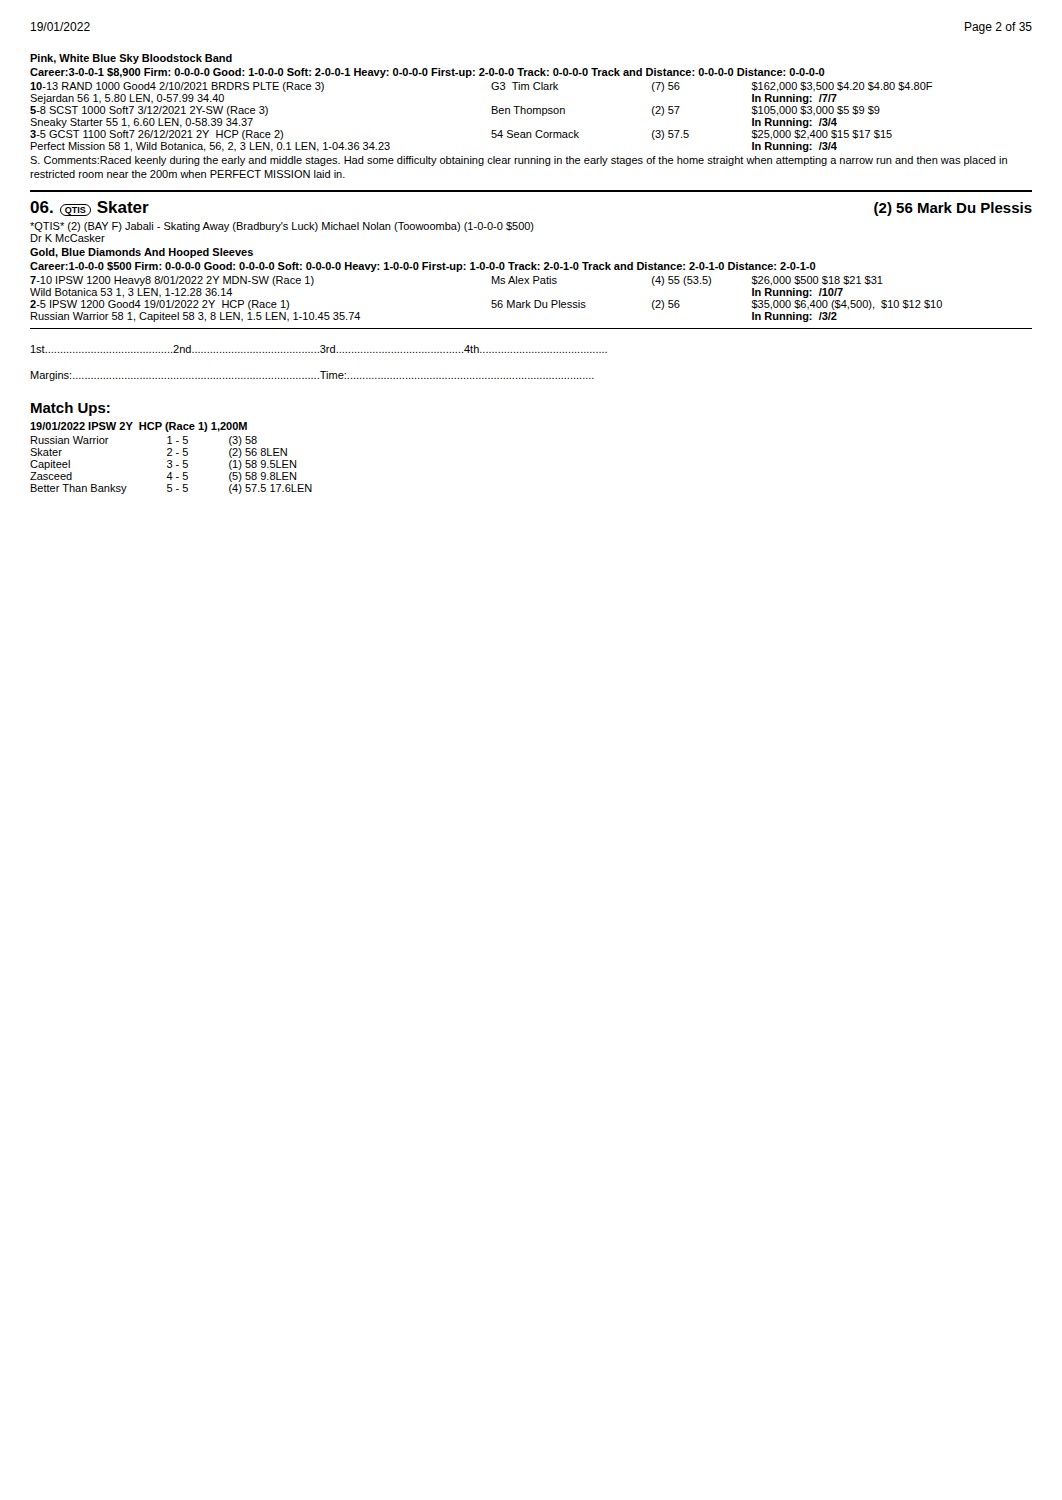19/01/2022
Page 2 of 35
Pink, White Blue Sky Bloodstock Band
Career:3-0-0-1 $8,900 Firm: 0-0-0-0 Good: 1-0-0-0 Soft: 2-0-0-1 Heavy: 0-0-0-0 First-up: 2-0-0-0 Track: 0-0-0-0 Track and Distance: 0-0-0-0 Distance: 0-0-0-0
| 10 -13 RAND 1000 Good4 2/10/2021 BRDRS PLTE (Race 3) | G3 Tim Clark | (7) 56 | $162,000 $3,500 $4.20 $4.80 $4.80F |
| Sejardan 56 1, 5.80 LEN, 0-57.99 34.40 | | | In Running: /7/7 |
| 5 -8 SCST 1000 Soft7 3/12/2021 2Y-SW (Race 3) | Ben Thompson | (2) 57 | $105,000 $3,000 $5 $9 $9 |
| Sneaky Starter 55 1, 6.60 LEN, 0-58.39 34.37 | | | In Running: /3/4 |
| 3 -5 GCST 1100 Soft7 26/12/2021 2Y HCP (Race 2) | 54 Sean Cormack | (3) 57.5 | $25,000 $2,400 $15 $17 $15 |
| Perfect Mission 58 1, Wild Botanica, 56, 2, 3 LEN, 0.1 LEN, 1-04.36 34.23 | | | In Running: /3/4 |
S. Comments:Raced keenly during the early and middle stages. Had some difficulty obtaining clear running in the early stages of the home straight when attempting a narrow run and then was placed in restricted room near the 200m when PERFECT MISSION laid in.
06. QTIS Skater
(2) 56 Mark Du Plessis
*QTIS* (2) (BAY F) Jabali - Skating Away (Bradbury's Luck) Michael Nolan (Toowoomba) (1-0-0-0 $500)
Dr K McCasker
Gold, Blue Diamonds And Hooped Sleeves
Career:1-0-0-0 $500 Firm: 0-0-0-0 Good: 0-0-0-0 Soft: 0-0-0-0 Heavy: 1-0-0-0 First-up: 1-0-0-0 Track: 2-0-1-0 Track and Distance: 2-0-1-0 Distance: 2-0-1-0
| 7 -10 IPSW 1200 Heavy8 8/01/2022 2Y MDN-SW (Race 1) | Ms Alex Patis | (4) 55 (53.5) | $26,000 $500 $18 $21 $31 |
| Wild Botanica 53 1, 3 LEN, 1-12.28 36.14 | | | In Running: /10/7 |
| 2 -5 IPSW 1200 Good4 19/01/2022 2Y HCP (Race 1) | 56 Mark Du Plessis | (2) 56 | $35,000 $6,400 ($4,500), $10 $12 $10 |
| Russian Warrior 58 1, Capiteel 58 3, 8 LEN, 1.5 LEN, 1-10.45 35.74 | | | In Running: /3/2 |
1st..........................................2nd..........................................3rd..........................................4th..........................................
Margins:.................................................................................Time:.................................................................................
Match Ups:
19/01/2022 IPSW 2Y HCP (Race 1) 1,200M
| Russian Warrior | 1 - 5 | (3) 58 |
| Skater | 2 - 5 | (2) 56 8LEN |
| Capiteel | 3 - 5 | (1) 58 9.5LEN |
| Zasceed | 4 - 5 | (5) 58 9.8LEN |
| Better Than Banksy | 5 - 5 | (4) 57.5 17.6LEN |